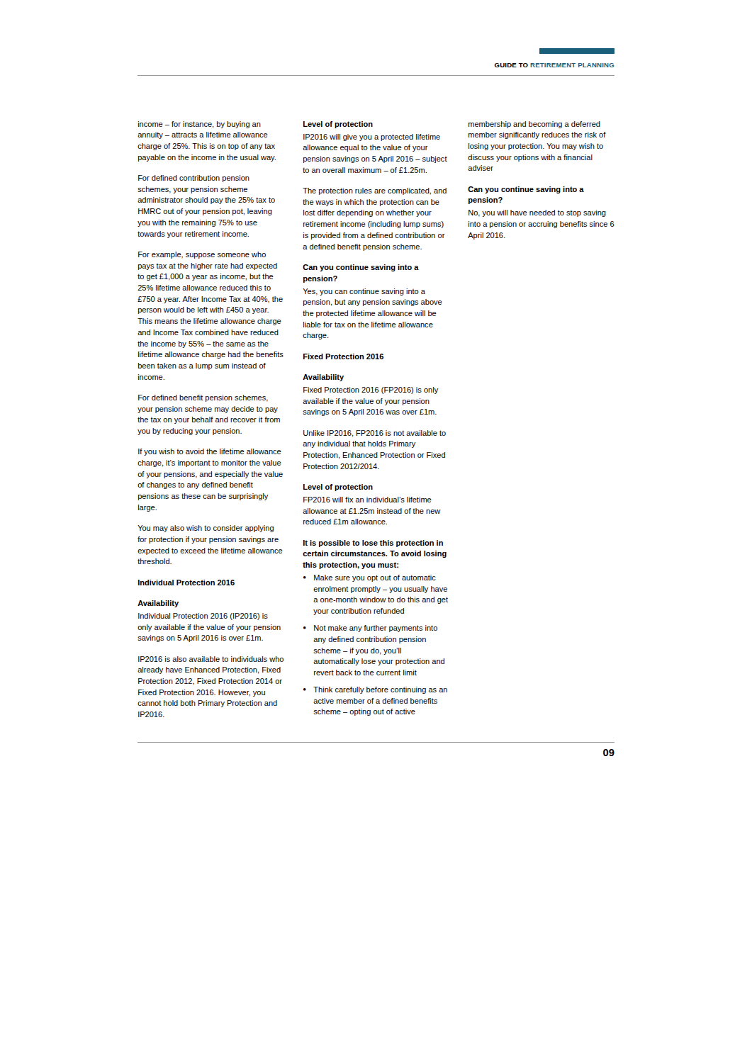GUIDE TO RETIREMENT PLANNING
income – for instance, by buying an annuity – attracts a lifetime allowance charge of 25%. This is on top of any tax payable on the income in the usual way.
For defined contribution pension schemes, your pension scheme administrator should pay the 25% tax to HMRC out of your pension pot, leaving you with the remaining 75% to use towards your retirement income.
For example, suppose someone who pays tax at the higher rate had expected to get £1,000 a year as income, but the 25% lifetime allowance reduced this to £750 a year. After Income Tax at 40%, the person would be left with £450 a year. This means the lifetime allowance charge and Income Tax combined have reduced the income by 55% – the same as the lifetime allowance charge had the benefits been taken as a lump sum instead of income.
For defined benefit pension schemes, your pension scheme may decide to pay the tax on your behalf and recover it from you by reducing your pension.
If you wish to avoid the lifetime allowance charge, it’s important to monitor the value of your pensions, and especially the value of changes to any defined benefit pensions as these can be surprisingly large.
You may also wish to consider applying for protection if your pension savings are expected to exceed the lifetime allowance threshold.
Individual Protection 2016
Availability
Individual Protection 2016 (IP2016) is only available if the value of your pension savings on 5 April 2016 is over £1m.
IP2016 is also available to individuals who already have Enhanced Protection, Fixed Protection 2012, Fixed Protection 2014 or Fixed Protection 2016. However, you cannot hold both Primary Protection and IP2016.
Level of protection
IP2016 will give you a protected lifetime allowance equal to the value of your pension savings on 5 April 2016 – subject to an overall maximum – of £1.25m.
The protection rules are complicated, and the ways in which the protection can be lost differ depending on whether your retirement income (including lump sums) is provided from a defined contribution or a defined benefit pension scheme.
Can you continue saving into a pension?
Yes, you can continue saving into a pension, but any pension savings above the protected lifetime allowance will be liable for tax on the lifetime allowance charge.
Fixed Protection 2016
Availability
Fixed Protection 2016 (FP2016) is only available if the value of your pension savings on 5 April 2016 was over £1m.
Unlike IP2016, FP2016 is not available to any individual that holds Primary Protection, Enhanced Protection or Fixed Protection 2012/2014.
Level of protection
FP2016 will fix an individual’s lifetime allowance at £1.25m instead of the new reduced £1m allowance.
It is possible to lose this protection in certain circumstances. To avoid losing this protection, you must:
Make sure you opt out of automatic enrolment promptly – you usually have a one-month window to do this and get your contribution refunded
Not make any further payments into any defined contribution pension scheme – if you do, you’ll automatically lose your protection and revert back to the current limit
Think carefully before continuing as an active member of a defined benefits scheme – opting out of active
membership and becoming a deferred member significantly reduces the risk of losing your protection. You may wish to discuss your options with a financial adviser
Can you continue saving into a pension?
No, you will have needed to stop saving into a pension or accruing benefits since 6 April 2016.
09